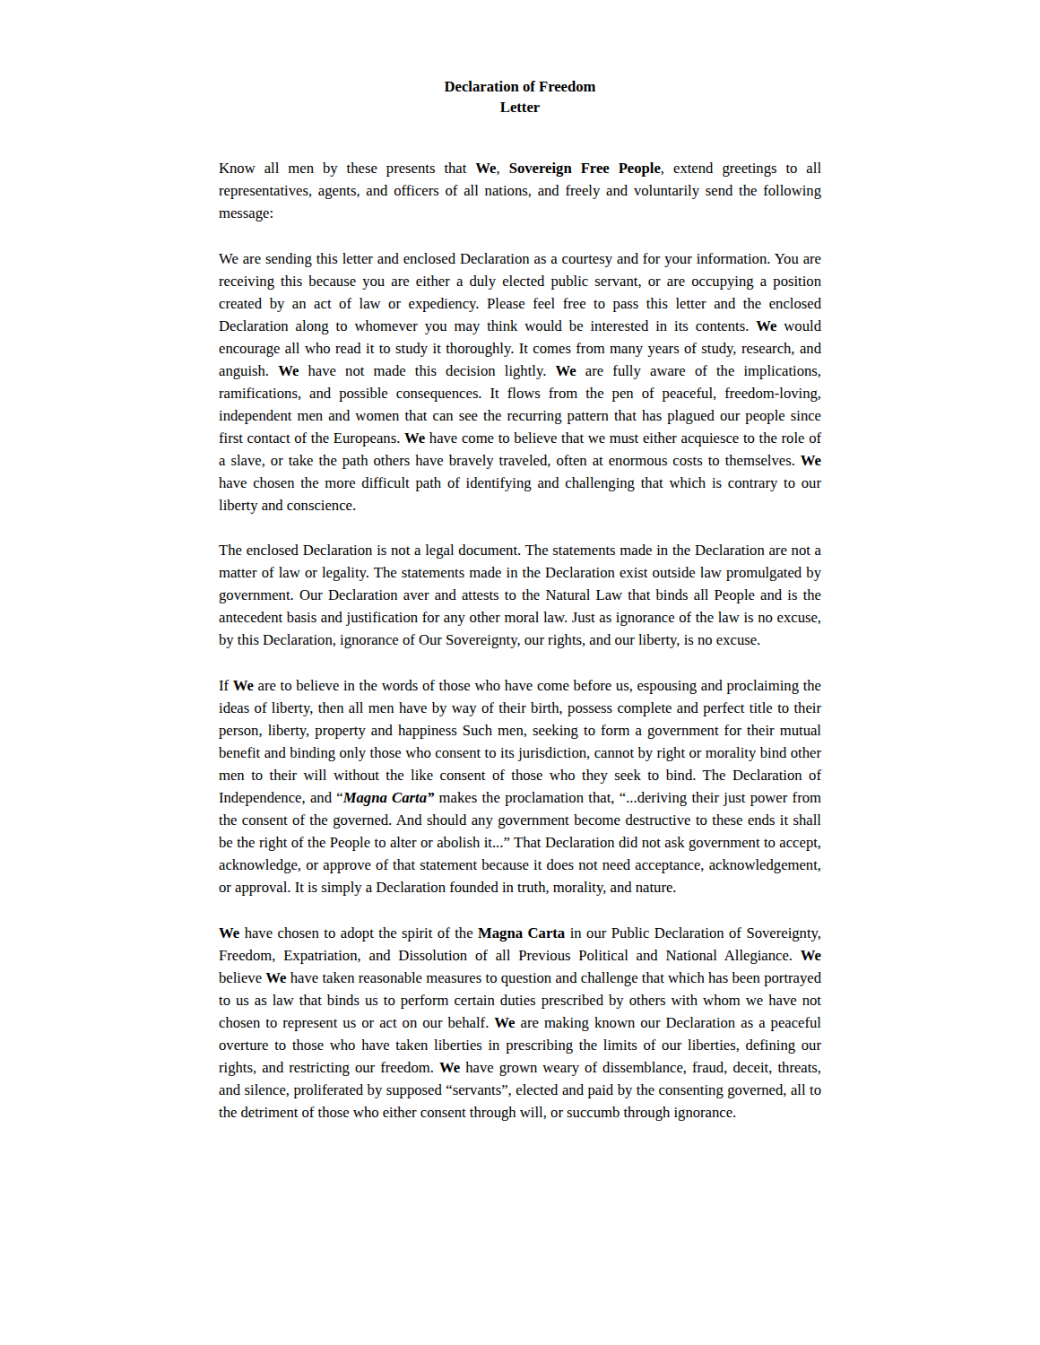Declaration of Freedom Letter
Know all men by these presents that We, Sovereign Free People, extend greetings to all representatives, agents, and officers of all nations, and freely and voluntarily send the following message:
We are sending this letter and enclosed Declaration as a courtesy and for your information. You are receiving this because you are either a duly elected public servant, or are occupying a position created by an act of law or expediency. Please feel free to pass this letter and the enclosed Declaration along to whomever you may think would be interested in its contents. We would encourage all who read it to study it thoroughly. It comes from many years of study, research, and anguish. We have not made this decision lightly. We are fully aware of the implications, ramifications, and possible consequences. It flows from the pen of peaceful, freedom-loving, independent men and women that can see the recurring pattern that has plagued our people since first contact of the Europeans. We have come to believe that we must either acquiesce to the role of a slave, or take the path others have bravely traveled, often at enormous costs to themselves. We have chosen the more difficult path of identifying and challenging that which is contrary to our liberty and conscience.
The enclosed Declaration is not a legal document. The statements made in the Declaration are not a matter of law or legality. The statements made in the Declaration exist outside law promulgated by government. Our Declaration aver and attests to the Natural Law that binds all People and is the antecedent basis and justification for any other moral law. Just as ignorance of the law is no excuse, by this Declaration, ignorance of Our Sovereignty, our rights, and our liberty, is no excuse.
If We are to believe in the words of those who have come before us, espousing and proclaiming the ideas of liberty, then all men have by way of their birth, possess complete and perfect title to their person, liberty, property and happiness Such men, seeking to form a government for their mutual benefit and binding only those who consent to its jurisdiction, cannot by right or morality bind other men to their will without the like consent of those who they seek to bind. The Declaration of Independence, and “Magna Carta” makes the proclamation that, “...deriving their just power from the consent of the governed. And should any government become destructive to these ends it shall be the right of the People to alter or abolish it...” That Declaration did not ask government to accept, acknowledge, or approve of that statement because it does not need acceptance, acknowledgement, or approval. It is simply a Declaration founded in truth, morality, and nature.
We have chosen to adopt the spirit of the Magna Carta in our Public Declaration of Sovereignty, Freedom, Expatriation, and Dissolution of all Previous Political and National Allegiance. We believe We have taken reasonable measures to question and challenge that which has been portrayed to us as law that binds us to perform certain duties prescribed by others with whom we have not chosen to represent us or act on our behalf. We are making known our Declaration as a peaceful overture to those who have taken liberties in prescribing the limits of our liberties, defining our rights, and restricting our freedom. We have grown weary of dissemblance, fraud, deceit, threats, and silence, proliferated by supposed “servants”, elected and paid by the consenting governed, all to the detriment of those who either consent through will, or succumb through ignorance.